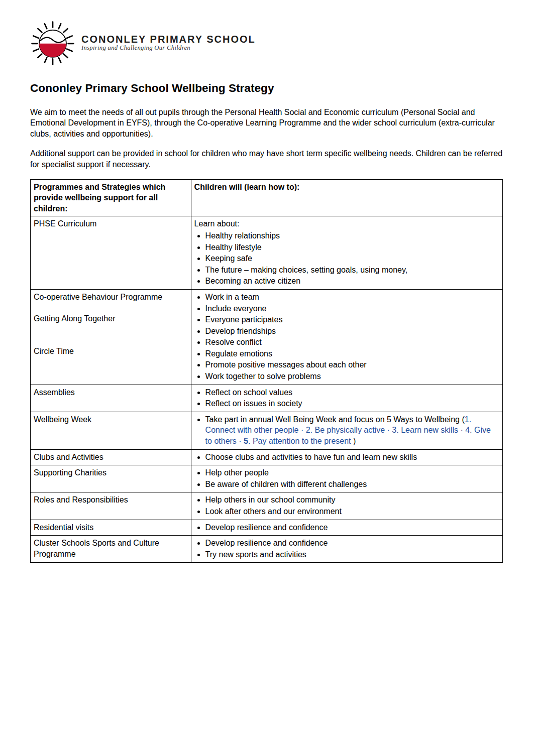CONONLEY PRIMARY SCHOOL
Inspiring and Challenging Our Children
Cononley Primary School Wellbeing Strategy
We aim to meet the needs of all out pupils through the Personal Health Social and Economic curriculum (Personal Social and Emotional Development in EYFS), through the Co-operative Learning Programme and the wider school curriculum (extra-curricular clubs, activities and opportunities).
Additional support can be provided in school for children who may have short term specific wellbeing needs. Children can be referred for specialist support if necessary.
| Programmes and Strategies which provide wellbeing support for all children: | Children will (learn how to): |
| --- | --- |
| PHSE Curriculum | Learn about: Healthy relationships Healthy lifestyle Keeping safe The future – making choices, setting goals, using money, Becoming an active citizen |
| Co-operative Behaviour Programme Getting Along Together Circle Time | Work in a team Include everyone Everyone participates Develop friendships Resolve conflict Regulate emotions Promote positive messages about each other Work together to solve problems |
| Assemblies | Reflect on school values Reflect on issues in society |
| Wellbeing Week | Take part in annual Well Being Week and focus on 5 Ways to Wellbeing ( 1. Connect with other people · 2. Be physically active · 3. Learn new skills · 4. Give to others · 5 . Pay attention to the present ) |
| Clubs and Activities | Choose clubs and activities to have fun and learn new skills |
| Supporting Charities | Help other people Be aware of children with different challenges |
| Roles and Responsibilities | Help others in our school community Look after others and our environment |
| Residential visits | Develop resilience and confidence |
| Cluster Schools Sports and Culture Programme | Develop resilience and confidence Try new sports and activities |